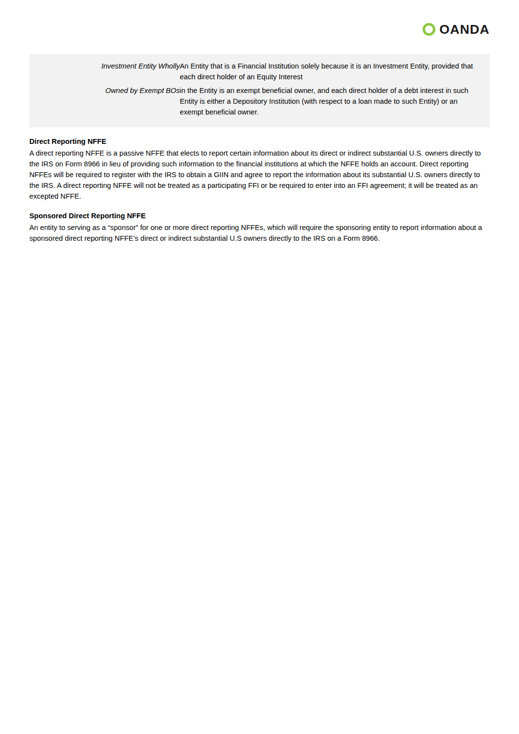OANDA
| Investment Entity Wholly | An Entity that is a Financial Institution solely because it is an Investment Entity, provided that each direct holder of an Equity Interest |
| Owned by Exempt BOs | in the Entity is an exempt beneficial owner, and each direct holder of a debt interest in such Entity is either a Depository Institution (with respect to a loan made to such Entity) or an exempt beneficial owner. |
Direct Reporting NFFE
A direct reporting NFFE is a passive NFFE that elects to report certain information about its direct or indirect substantial U.S. owners directly to the IRS on Form 8966 in lieu of providing such information to the financial institutions at which the NFFE holds an account. Direct reporting NFFEs will be required to register with the IRS to obtain a GIIN and agree to report the information about its substantial U.S. owners directly to the IRS. A direct reporting NFFE will not be treated as a participating FFI or be required to enter into an FFI agreement; it will be treated as an excepted NFFE.
Sponsored Direct Reporting NFFE
An entity to serving as a “sponsor” for one or more direct reporting NFFEs, which will require the sponsoring entity to report information about a sponsored direct reporting NFFE’s direct or indirect substantial U.S owners directly to the IRS on a Form 8966.